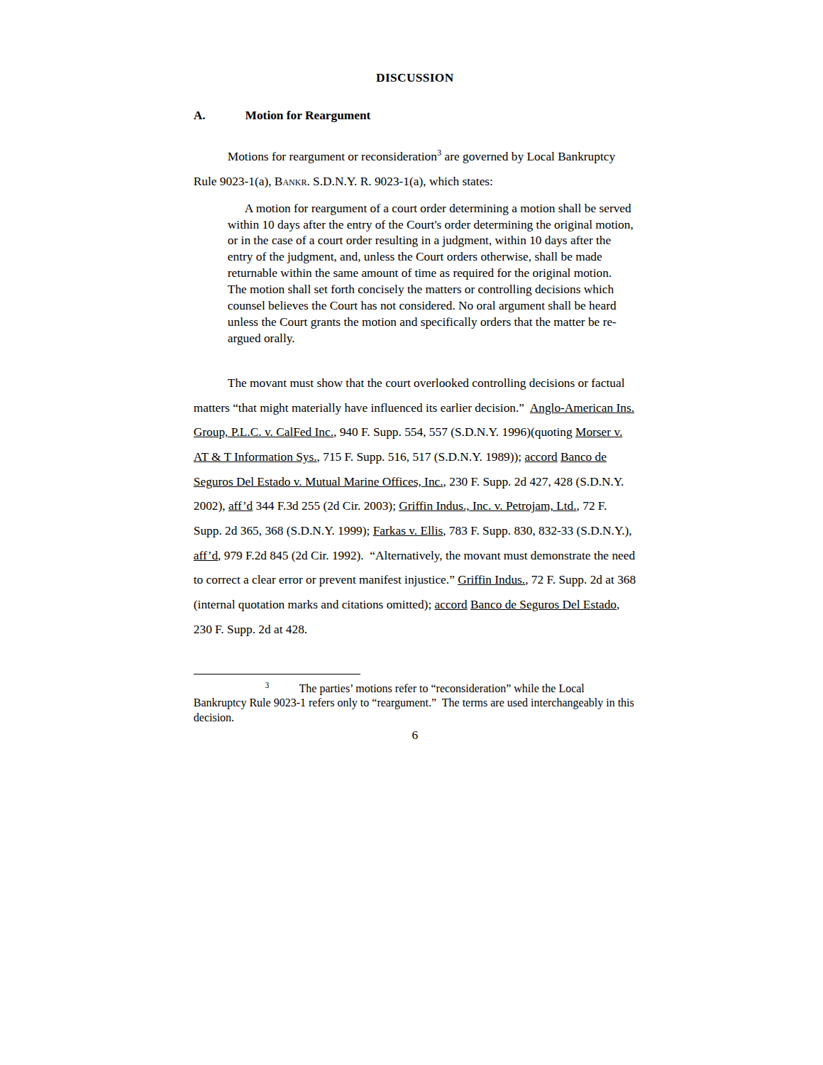DISCUSSION
A. Motion for Reargument
Motions for reargument or reconsideration3 are governed by Local Bankruptcy Rule 9023-1(a), Bankr. S.D.N.Y. R. 9023-1(a), which states:
A motion for reargument of a court order determining a motion shall be served within 10 days after the entry of the Court's order determining the original motion, or in the case of a court order resulting in a judgment, within 10 days after the entry of the judgment, and, unless the Court orders otherwise, shall be made returnable within the same amount of time as required for the original motion. The motion shall set forth concisely the matters or controlling decisions which counsel believes the Court has not considered. No oral argument shall be heard unless the Court grants the motion and specifically orders that the matter be re-argued orally.
The movant must show that the court overlooked controlling decisions or factual matters “that might materially have influenced its earlier decision.” Anglo-American Ins. Group, P.L.C. v. CalFed Inc., 940 F. Supp. 554, 557 (S.D.N.Y. 1996)(quoting Morser v. AT & T Information Sys., 715 F. Supp. 516, 517 (S.D.N.Y. 1989)); accord Banco de Seguros Del Estado v. Mutual Marine Offices, Inc., 230 F. Supp. 2d 427, 428 (S.D.N.Y. 2002), aff’d 344 F.3d 255 (2d Cir. 2003); Griffin Indus., Inc. v. Petrojam, Ltd., 72 F. Supp. 2d 365, 368 (S.D.N.Y. 1999); Farkas v. Ellis, 783 F. Supp. 830, 832-33 (S.D.N.Y.), aff’d, 979 F.2d 845 (2d Cir. 1992). “Alternatively, the movant must demonstrate the need to correct a clear error or prevent manifest injustice.” Griffin Indus., 72 F. Supp. 2d at 368 (internal quotation marks and citations omitted); accord Banco de Seguros Del Estado, 230 F. Supp. 2d at 428.
3 The parties’ motions refer to “reconsideration” while the Local Bankruptcy Rule 9023-1 refers only to “reargument.” The terms are used interchangeably in this decision.
6